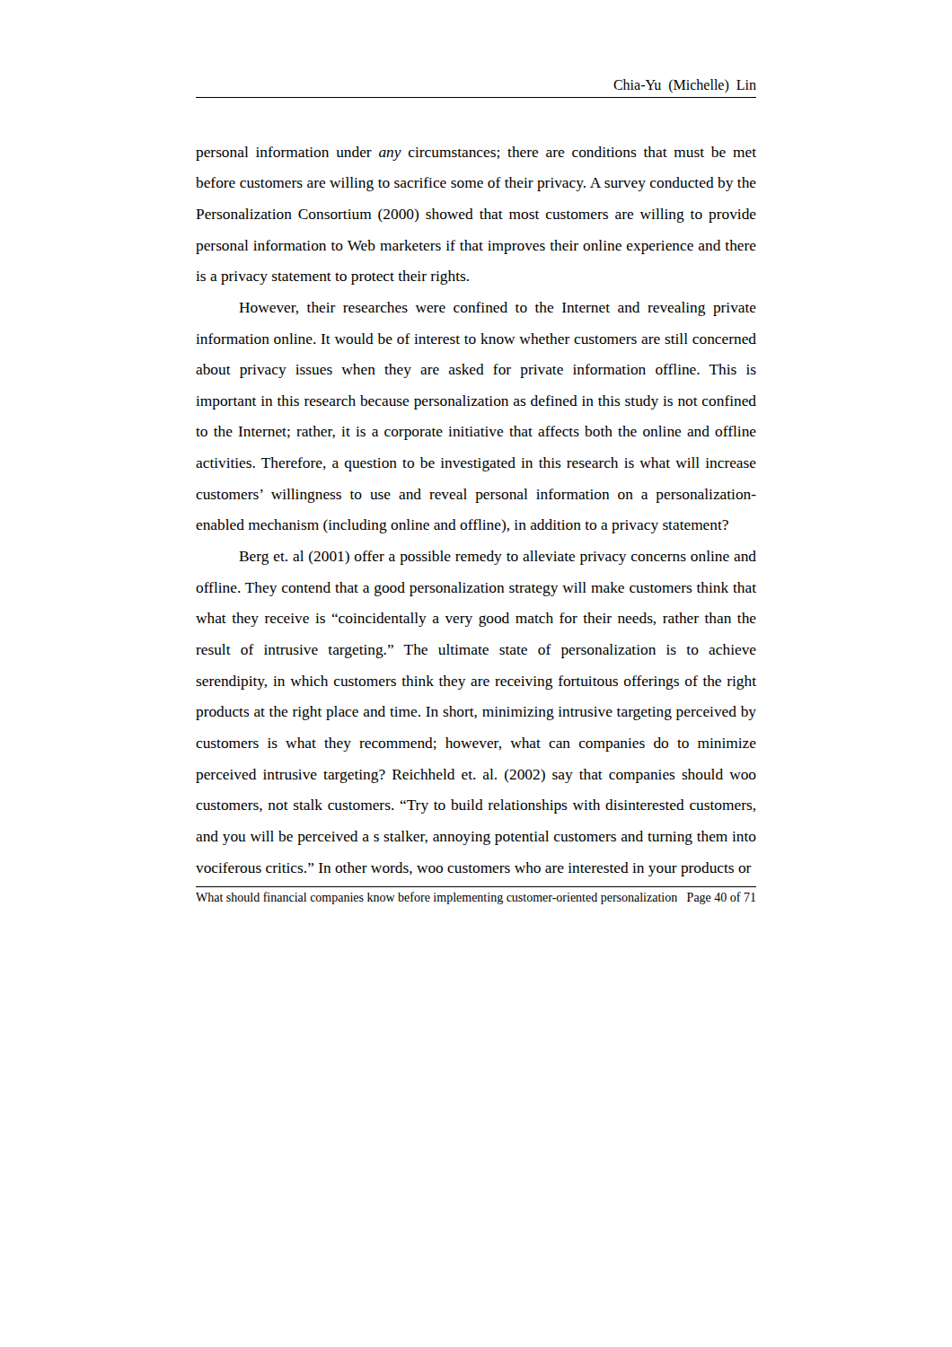Chia-Yu (Michelle) Lin
personal information under any circumstances; there are conditions that must be met before customers are willing to sacrifice some of their privacy. A survey conducted by the Personalization Consortium (2000) showed that most customers are willing to provide personal information to Web marketers if that improves their online experience and there is a privacy statement to protect their rights.
However, their researches were confined to the Internet and revealing private information online. It would be of interest to know whether customers are still concerned about privacy issues when they are asked for private information offline. This is important in this research because personalization as defined in this study is not confined to the Internet; rather, it is a corporate initiative that affects both the online and offline activities. Therefore, a question to be investigated in this research is what will increase customers’ willingness to use and reveal personal information on a personalization-enabled mechanism (including online and offline), in addition to a privacy statement?
Berg et. al (2001) offer a possible remedy to alleviate privacy concerns online and offline. They contend that a good personalization strategy will make customers think that what they receive is “coincidentally a very good match for their needs, rather than the result of intrusive targeting.” The ultimate state of personalization is to achieve serendipity, in which customers think they are receiving fortuitous offerings of the right products at the right place and time. In short, minimizing intrusive targeting perceived by customers is what they recommend; however, what can companies do to minimize perceived intrusive targeting? Reichheld et. al. (2002) say that companies should woo customers, not stalk customers. “Try to build relationships with disinterested customers, and you will be perceived a s stalker, annoying potential customers and turning them into vociferous critics.” In other words, woo customers who are interested in your products or
What should financial companies know before implementing customer-oriented personalization Page 40 of 71